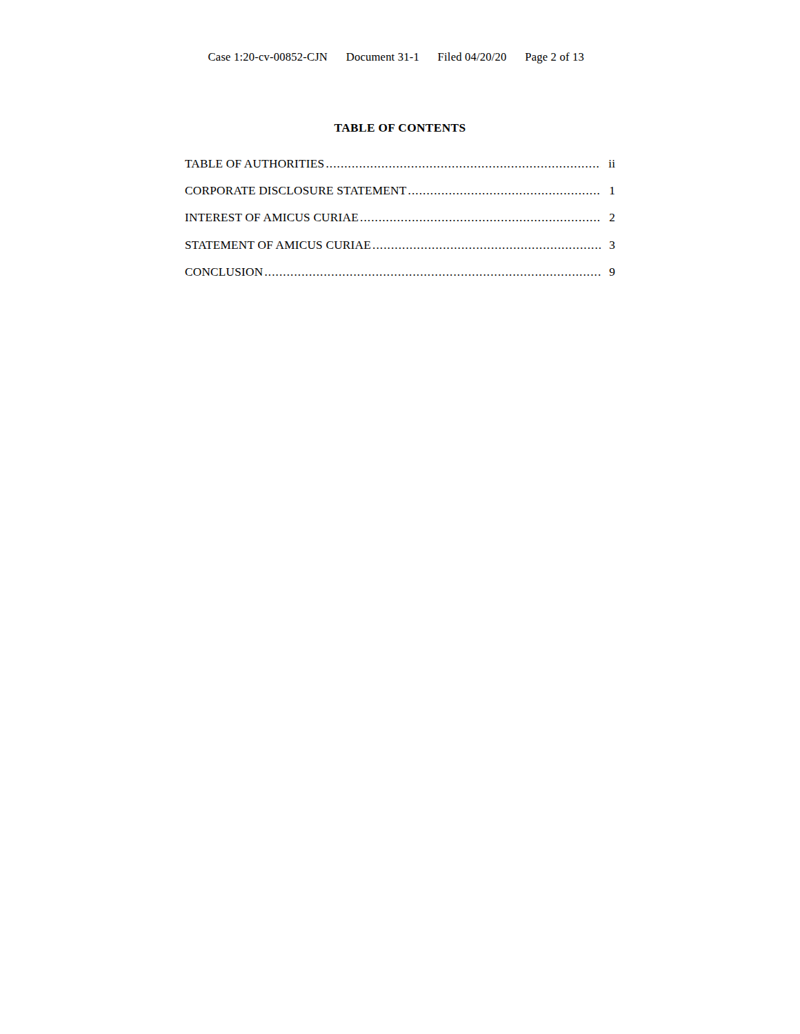Case 1:20-cv-00852-CJN Document 31-1 Filed 04/20/20 Page 2 of 13
TABLE OF CONTENTS
TABLE OF AUTHORITIES .................................................................................................................. ii
CORPORATE DISCLOSURE STATEMENT .................................................................................................................. 1
INTEREST OF AMICUS CURIAE .................................................................................................................. 2
STATEMENT OF AMICUS CURIAE .................................................................................................................. 3
CONCLUSION .................................................................................................................. 9